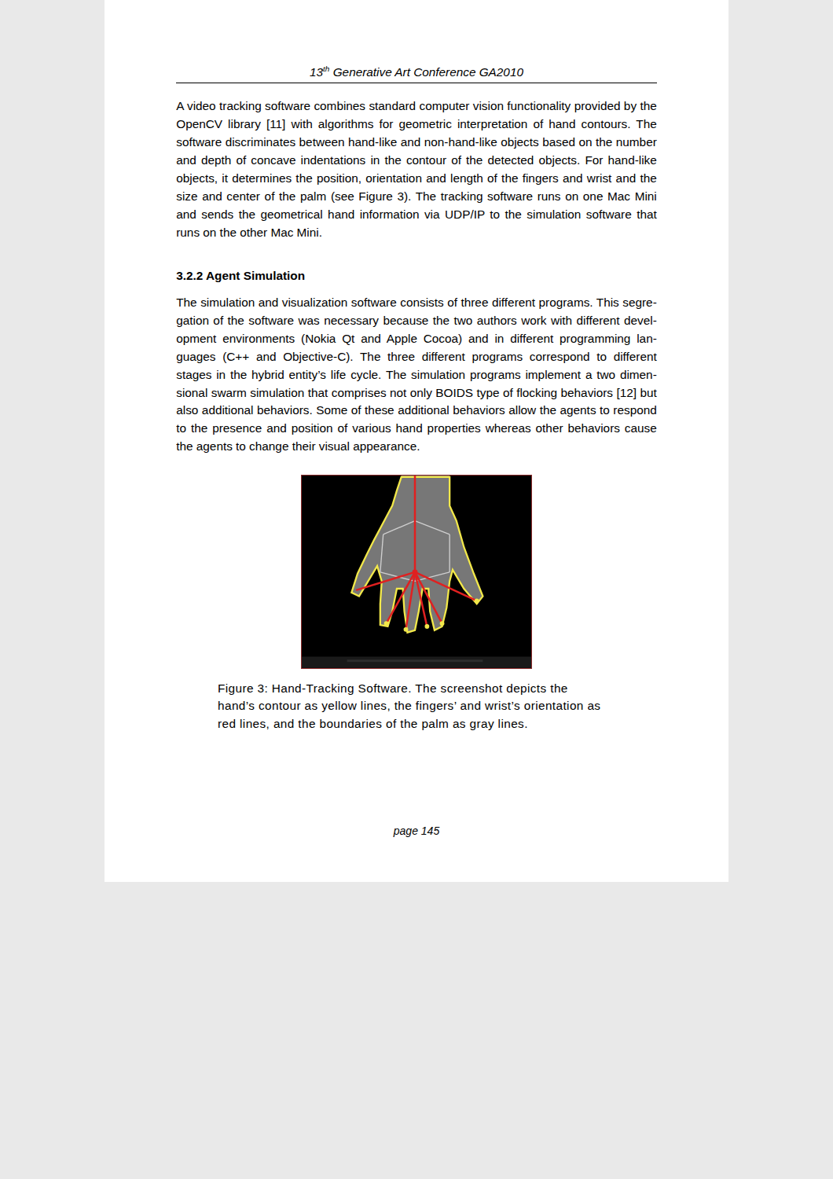13th Generative Art Conference GA2010
A video tracking software combines standard computer vision functionality provided by the OpenCV library [11] with algorithms for geometric interpretation of hand contours. The software discriminates between hand-like and non-hand-like objects based on the number and depth of concave indentations in the contour of the detected objects. For hand-like objects, it determines the position, orientation and length of the fingers and wrist and the size and center of the palm (see Figure 3). The tracking software runs on one Mac Mini and sends the geometrical hand information via UDP/IP to the simulation software that runs on the other Mac Mini.
3.2.2 Agent Simulation
The simulation and visualization software consists of three different programs. This segregation of the software was necessary because the two authors work with different development environments (Nokia Qt and Apple Cocoa) and in different programming languages (C++ and Objective-C). The three different programs correspond to different stages in the hybrid entity’s life cycle. The simulation programs implement a two dimensional swarm simulation that comprises not only BOIDS type of flocking behaviors [12] but also additional behaviors. Some of these additional behaviors allow the agents to respond to the presence and position of various hand properties whereas other behaviors cause the agents to change their visual appearance.
Figure 3: Hand-Tracking Software. The screenshot depicts the hand’s contour as yellow lines, the fingers’ and wrist’s orientation as red lines, and the boundaries of the palm as gray lines.
page 145